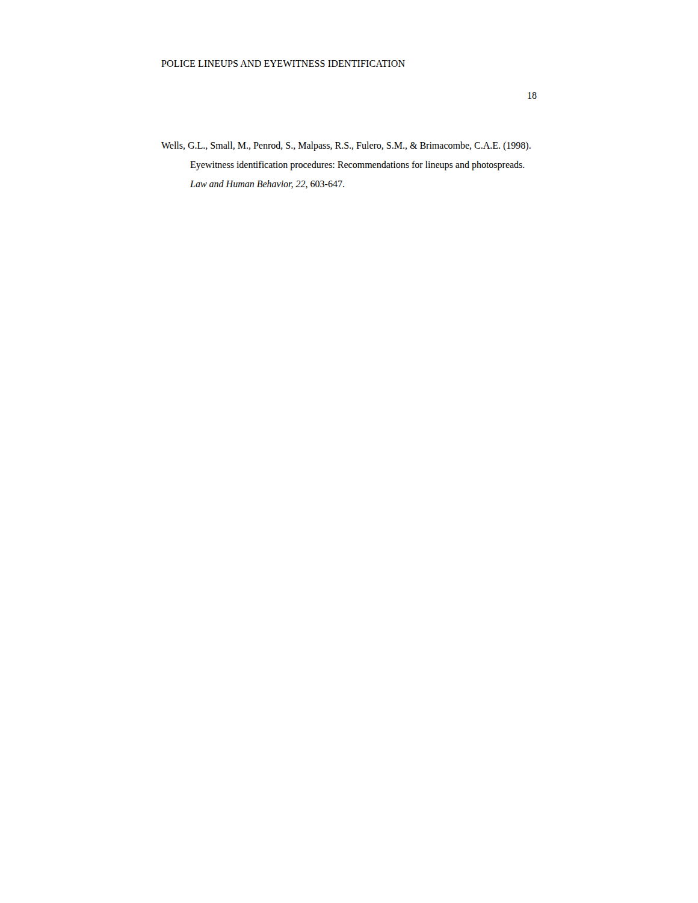Police Lineups and Eyewitness Identification
18
Wells, G.L., Small, M., Penrod, S., Malpass, R.S., Fulero, S.M., & Brimacombe, C.A.E. (1998). Eyewitness identification procedures: Recommendations for lineups and photospreads. Law and Human Behavior, 22, 603-647.